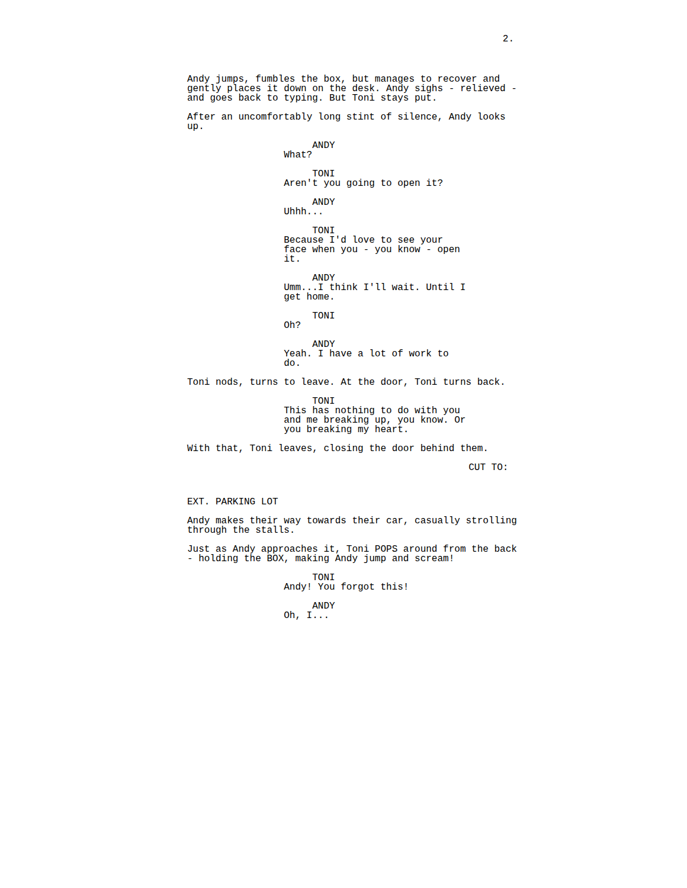2.
Andy jumps, fumbles the box, but manages to recover and gently places it down on the desk. Andy sighs - relieved - and goes back to typing. But Toni stays put.
After an uncomfortably long stint of silence, Andy looks up.
ANDY
What?
TONI
Aren't you going to open it?
ANDY
Uhhh...
TONI
Because I'd love to see your face when you - you know - open it.
ANDY
Umm...I think I'll wait. Until I get home.
TONI
Oh?
ANDY
Yeah. I have a lot of work to do.
Toni nods, turns to leave. At the door, Toni turns back.
TONI
This has nothing to do with you and me breaking up, you know. Or you breaking my heart.
With that, Toni leaves, closing the door behind them.
CUT TO:
EXT. PARKING LOT
Andy makes their way towards their car, casually strolling through the stalls.
Just as Andy approaches it, Toni POPS around from the back - holding the BOX, making Andy jump and scream!
TONI
Andy! You forgot this!
ANDY
Oh, I...